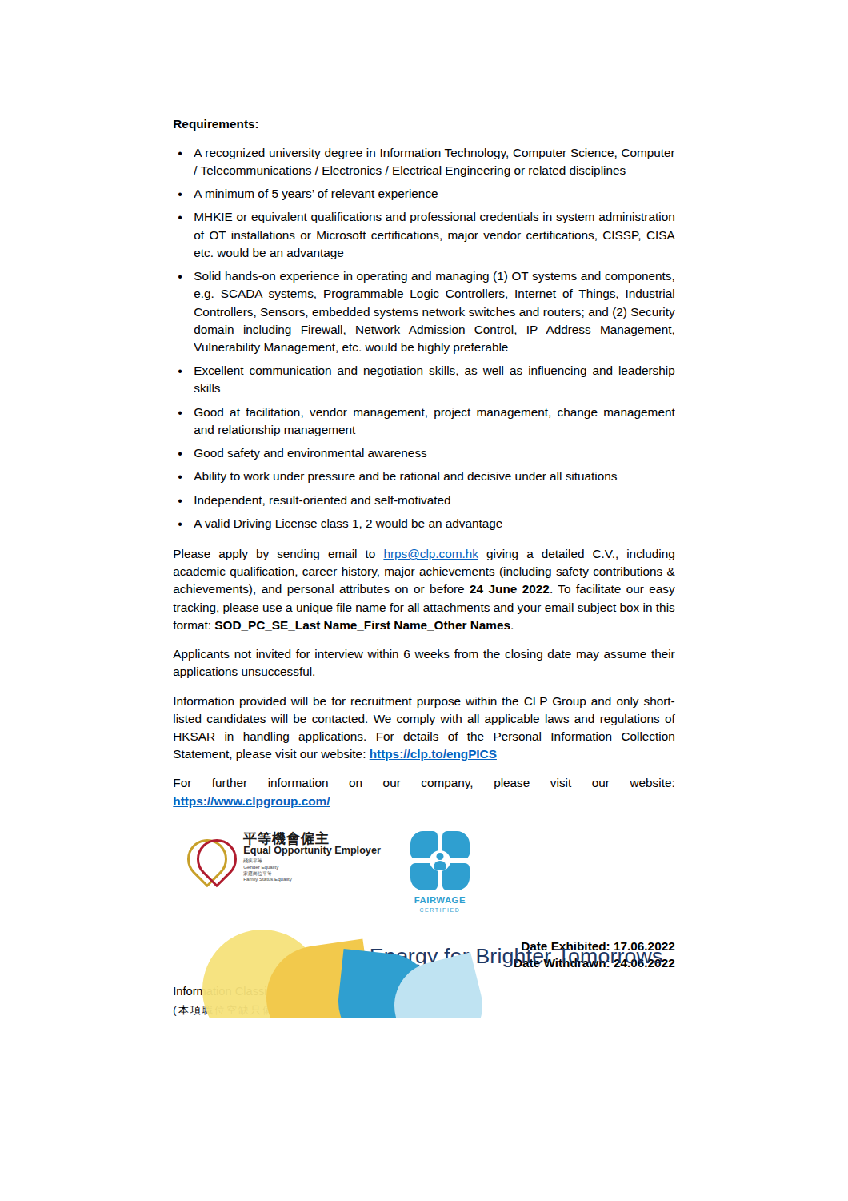Requirements:
A recognized university degree in Information Technology, Computer Science, Computer / Telecommunications / Electronics / Electrical Engineering or related disciplines
A minimum of 5 years’ of relevant experience
MHKIE or equivalent qualifications and professional credentials in system administration of OT installations or Microsoft certifications, major vendor certifications, CISSP, CISA etc. would be an advantage
Solid hands-on experience in operating and managing (1) OT systems and components, e.g. SCADA systems, Programmable Logic Controllers, Internet of Things, Industrial Controllers, Sensors, embedded systems network switches and routers; and (2) Security domain including Firewall, Network Admission Control, IP Address Management, Vulnerability Management, etc. would be highly preferable
Excellent communication and negotiation skills, as well as influencing and leadership skills
Good at facilitation, vendor management, project management, change management and relationship management
Good safety and environmental awareness
Ability to work under pressure and be rational and decisive under all situations
Independent, result-oriented and self-motivated
A valid Driving License class 1, 2 would be an advantage
Please apply by sending email to hrps@clp.com.hk giving a detailed C.V., including academic qualification, career history, major achievements (including safety contributions & achievements), and personal attributes on or before 24 June 2022. To facilitate our easy tracking, please use a unique file name for all attachments and your email subject box in this format: SOD_PC_SE_Last Name_First Name_Other Names.
Applicants not invited for interview within 6 weeks from the closing date may assume their applications unsuccessful.
Information provided will be for recruitment purpose within the CLP Group and only short-listed candidates will be contacted. We comply with all applicable laws and regulations of HKSAR in handling applications. For details of the Personal Information Collection Statement, please visit our website: https://clp.to/engPICS
For further information on our company, please visit our website: https://www.clpgroup.com/
平等機會僱主
Equal Opportunity Employer
殘疾平等
Gender Equality
家庭崗位平等
Family Status Equality
FAIRWAGE
CERTIFIED
Date Exhibited: 17.06.2022
Date Withdrawn: 24.06.2022
Information Classification: PROPRIETARY
(本項職位空缺只備英文版本)
Energy for Brighter Tomorrows